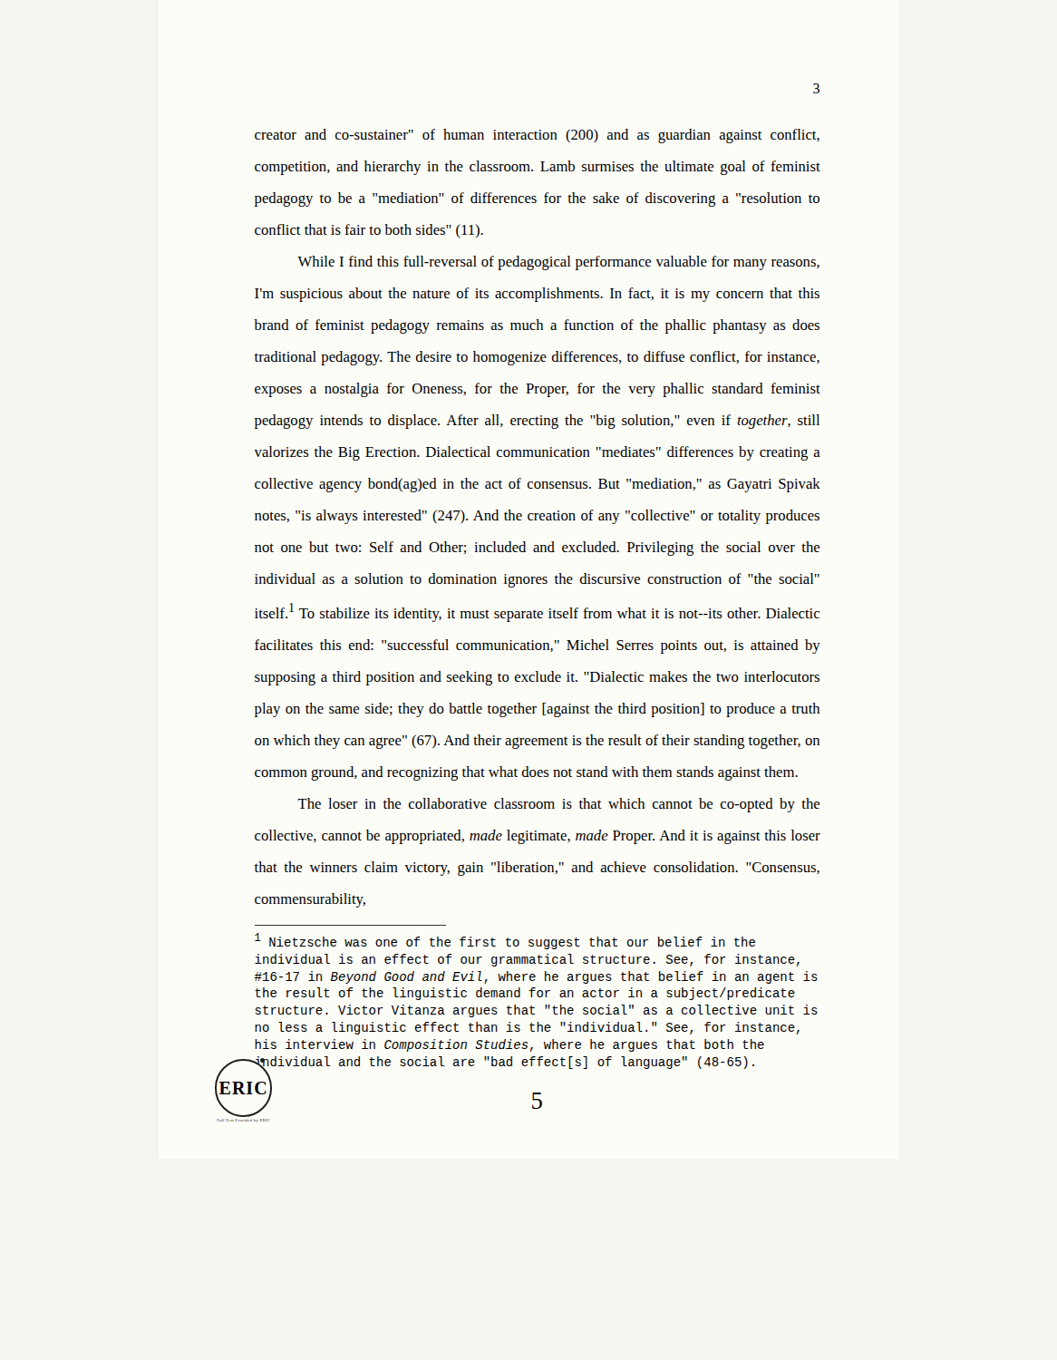3
creator and co-sustainer" of human interaction (200) and as guardian against conflict, competition, and hierarchy in the classroom. Lamb surmises the ultimate goal of feminist pedagogy to be a "mediation" of differences for the sake of discovering a "resolution to conflict that is fair to both sides" (11).
While I find this full-reversal of pedagogical performance valuable for many reasons, I'm suspicious about the nature of its accomplishments. In fact, it is my concern that this brand of feminist pedagogy remains as much a function of the phallic phantasy as does traditional pedagogy. The desire to homogenize differences, to diffuse conflict, for instance, exposes a nostalgia for Oneness, for the Proper, for the very phallic standard feminist pedagogy intends to displace. After all, erecting the "big solution," even if together, still valorizes the Big Erection. Dialectical communication "mediates" differences by creating a collective agency bond(ag)ed in the act of consensus. But "mediation," as Gayatri Spivak notes, "is always interested" (247). And the creation of any "collective" or totality produces not one but two: Self and Other; included and excluded. Privileging the social over the individual as a solution to domination ignores the discursive construction of "the social" itself.1 To stabilize its identity, it must separate itself from what it is not--its other. Dialectic facilitates this end: "successful communication," Michel Serres points out, is attained by supposing a third position and seeking to exclude it. "Dialectic makes the two interlocutors play on the same side; they do battle together [against the third position] to produce a truth on which they can agree" (67). And their agreement is the result of their standing together, on common ground, and recognizing that what does not stand with them stands against them.
The loser in the collaborative classroom is that which cannot be co-opted by the collective, cannot be appropriated, made legitimate, made Proper. And it is against this loser that the winners claim victory, gain "liberation," and achieve consolidation. "Consensus, commensurability,
1 Nietzsche was one of the first to suggest that our belief in the individual is an effect of our grammatical structure. See, for instance, #16-17 in Beyond Good and Evil, where he argues that belief in an agent is the result of the linguistic demand for an actor in a subject/predicate structure. Victor Vitanza argues that "the social" as a collective unit is no less a linguistic effect than is the "individual." See, for instance, his interview in Composition Studies, where he argues that both the individual and the social are "bad effect[s] of language" (48-65).
ERIC
Full Text Provided by ERIC
5